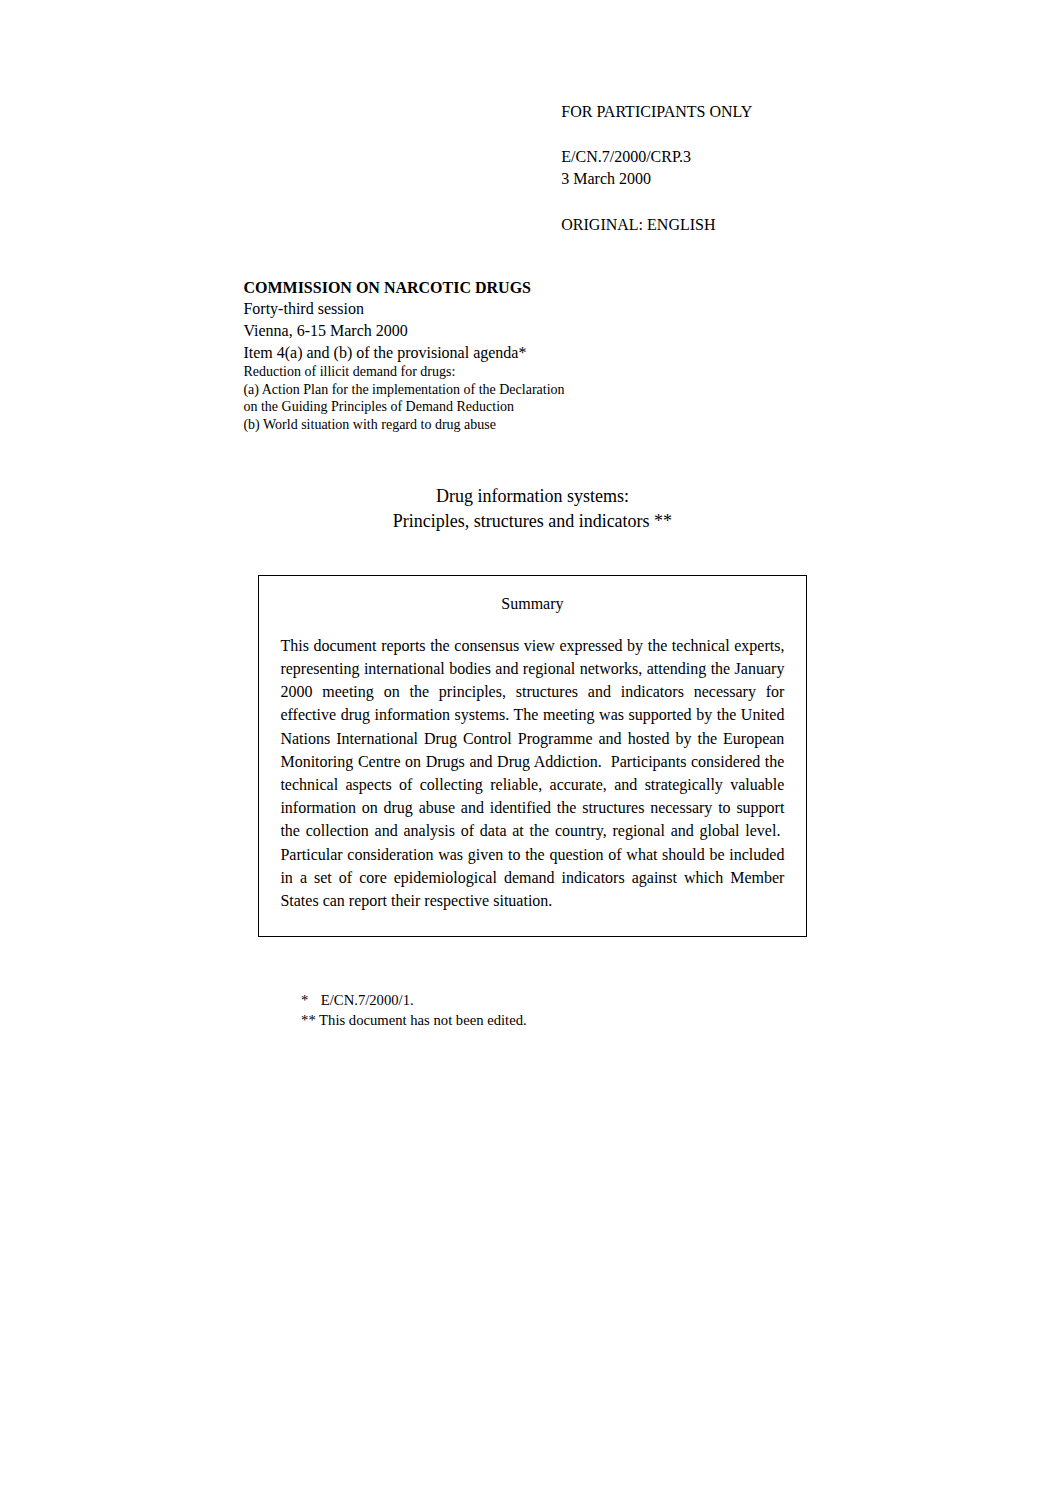FOR PARTICIPANTS ONLY
E/CN.7/2000/CRP.3
3 March 2000
ORIGINAL: ENGLISH
COMMISSION ON NARCOTIC DRUGS
Forty-third session
Vienna, 6-15 March 2000
Item 4(a) and (b) of the provisional agenda*
Reduction of illicit demand for drugs:
(a) Action Plan for the implementation of the Declaration
on the Guiding Principles of Demand Reduction
(b) World situation with regard to drug abuse
Drug information systems: Principles, structures and indicators **
Summary
This document reports the consensus view expressed by the technical experts, representing international bodies and regional networks, attending the January 2000 meeting on the principles, structures and indicators necessary for effective drug information systems. The meeting was supported by the United Nations International Drug Control Programme and hosted by the European Monitoring Centre on Drugs and Drug Addiction. Participants considered the technical aspects of collecting reliable, accurate, and strategically valuable information on drug abuse and identified the structures necessary to support the collection and analysis of data at the country, regional and global level. Particular consideration was given to the question of what should be included in a set of core epidemiological demand indicators against which Member States can report their respective situation.
*E/CN.7/2000/1.
** This document has not been edited.